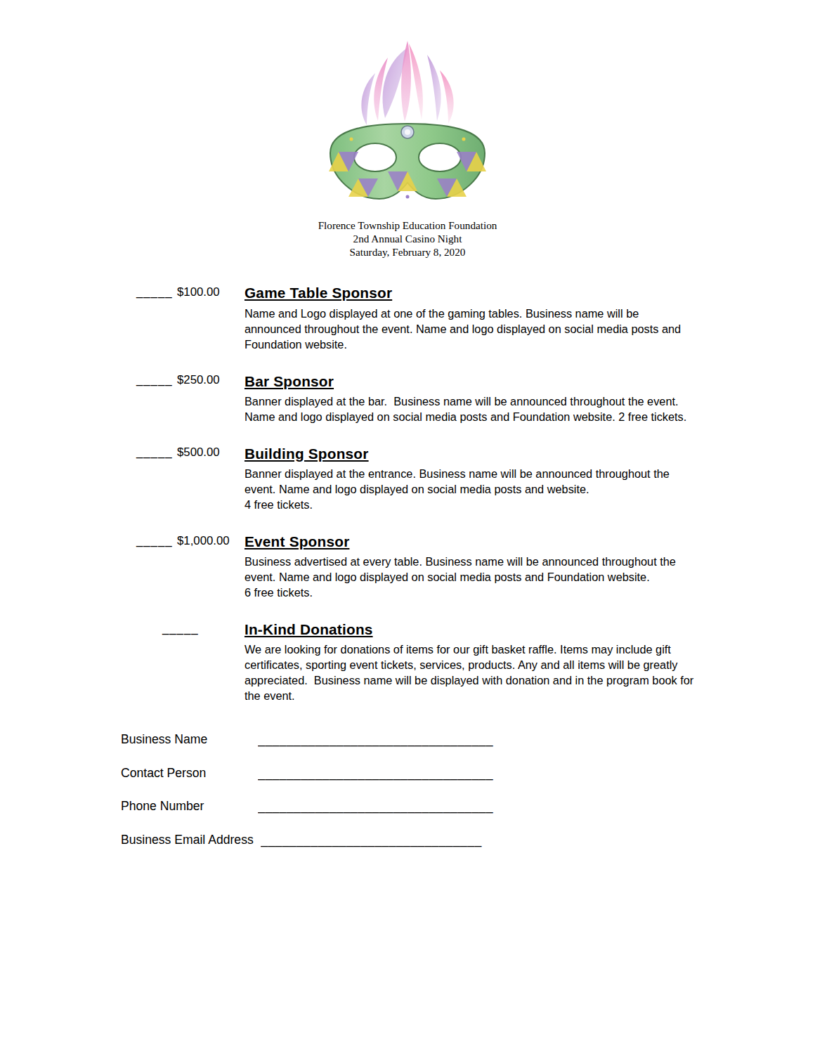Florence Township Education Foundation
2nd Annual Casino Night
Saturday, February 8, 2020
_____ $100.00
Game Table Sponsor
Name and Logo displayed at one of the gaming tables. Business name will be announced throughout the event. Name and logo displayed on social media posts and Foundation website.
_____ $250.00
Bar Sponsor
Banner displayed at the bar. Business name will be announced throughout the event. Name and logo displayed on social media posts and Foundation website. 2 free tickets.
_____ $500.00
Building Sponsor
Banner displayed at the entrance. Business name will be announced throughout the event. Name and logo displayed on social media posts and website.
4 free tickets.
_____ $1,000.00
Event Sponsor
Business advertised at every table. Business name will be announced throughout the event. Name and logo displayed on social media posts and Foundation website.
6 free tickets.
_____
In-Kind Donations
We are looking for donations of items for our gift basket raffle. Items may include gift certificates, sporting event tickets, services, products. Any and all items will be greatly appreciated. Business name will be displayed with donation and in the program book for the event.
Business Name _________________________________
Contact Person _________________________________
Phone Number _________________________________
Business Email Address _______________________________